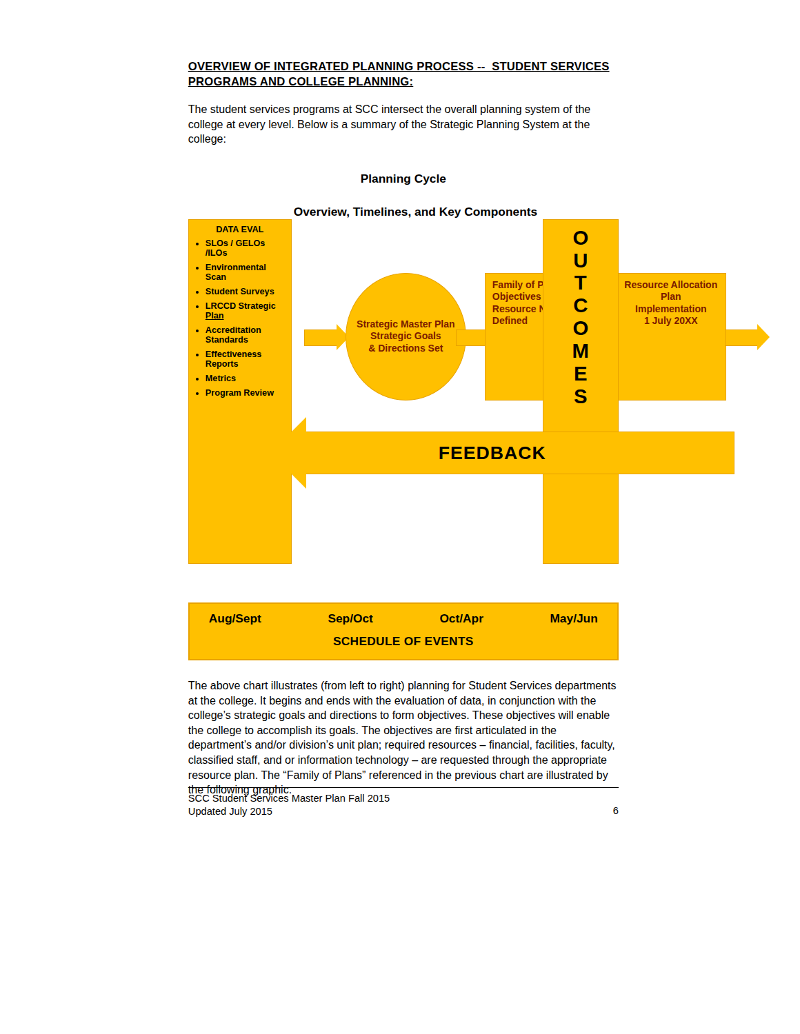OVERVIEW OF INTEGRATED PLANNING PROCESS -- STUDENT SERVICES PROGRAMS AND COLLEGE PLANNING:
The student services programs at SCC intersect the overall planning system of the college at every level. Below is a summary of the Strategic Planning System at the college:
Planning Cycle
Overview, Timelines, and Key Components
DATA EVAL
SLOs / GELOs /ILOs
Environmental Scan
Student Surveys
LRCCD Strategic Plan
Accreditation Standards
Effectiveness Reports
Metrics
Program Review
Strategic Master Plan
Strategic Goals
& Directions Set
Family of Plans
Objectives Set
Resource Needs Defined
Resource Allocation
Plan
Implementation
1 July 20XX
O
U
T
C
O
M
E
S
FEEDBACK
Aug/Sept Sep/Oct Oct/Apr May/Jun
SCHEDULE OF EVENTS
The above chart illustrates (from left to right) planning for Student Services departments at the college. It begins and ends with the evaluation of data, in conjunction with the college’s strategic goals and directions to form objectives. These objectives will enable the college to accomplish its goals. The objectives are first articulated in the department’s and/or division’s unit plan; required resources – financial, facilities, faculty, classified staff, and or information technology – are requested through the appropriate resource plan. The “Family of Plans” referenced in the previous chart are illustrated by the following graphic.
SCC Student Services Master Plan Fall 2015
Updated July 2015
6